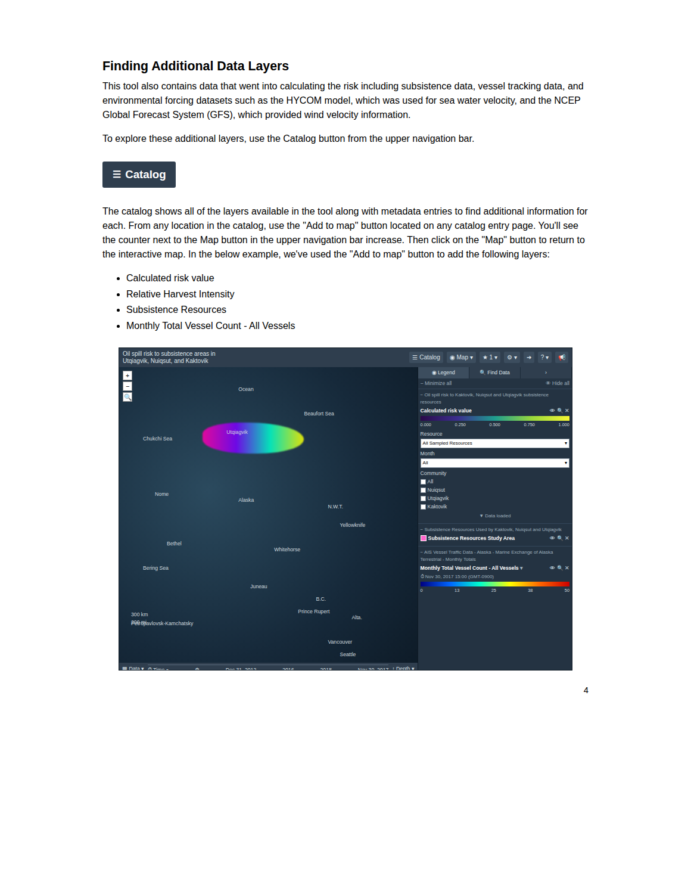Finding Additional Data Layers
This tool also contains data that went into calculating the risk including subsistence data, vessel tracking data, and environmental forcing datasets such as the HYCOM model, which was used for sea water velocity, and the NCEP Global Forecast System (GFS), which provided wind velocity information.
To explore these additional layers, use the Catalog button from the upper navigation bar.
☰ Catalog
The catalog shows all of the layers available in the tool along with metadata entries to find additional information for each. From any location in the catalog, use the "Add to map" button located on any catalog entry page. You'll see the counter next to the Map button in the upper navigation bar increase. Then click on the "Map" button to return to the interactive map. In the below example, we've used the "Add to map" button to add the following layers:
Calculated risk value
Relative Harvest Intensity
Subsistence Resources
Monthly Total Vessel Count - All Vessels
Oil spill risk to subsistence areas in
Utqiagvik, Nuiqsut, and Kaktovik
☰ Catalog ◉ Map ▾ ★ 1 ▾ ⚙ ▾ ➔ ? ▾ 📢
+
−
🔍
Ocean
Beaufort Sea
Chukchi Sea
Utqiagvik
Nome
Alaska
N.W.T.
Yellowknife
Bethel
Whitehorse
Bering Sea
Juneau
B.C.
Prince Rupert
Alta.
Petropavlovsk-Kamchatsky
Vancouver
Seattle
300 km
200 mi
▩ Data ▾
⏱ Time ▾ ⚙ Dec 31, 2012 2016 2018 Nov 30, 2017
↕ Depth ▾
◉ Legend
🔍 Find Data
›
− Minimize all👁 Hide all
− Oil spill risk to Kaktovik, Nuiqsut and Utqiagvik subsistence resources
Calculated risk value 👁 🔍 ✕
0.0000.2500.5000.7501.000
Resource
All Sampled Resources▾
Month
All▾
Community
All
Nuiqsut
Utqiagvik
Kaktovik
▼ Data loaded
− Subsistence Resources Used by Kaktovik, Nuiqsut and Utqiagvik
Subsistence Resources Study Area 👁 🔍 ✕
− AIS Vessel Traffic Data - Alaska - Marine Exchange of Alaska Terrestrial - Monthly Totals
Monthly Total Vessel Count - All Vessels ▾ 👁 🔍 ✕
⏱ Nov 30, 2017 15:00 (GMT-0900)
013253850
4